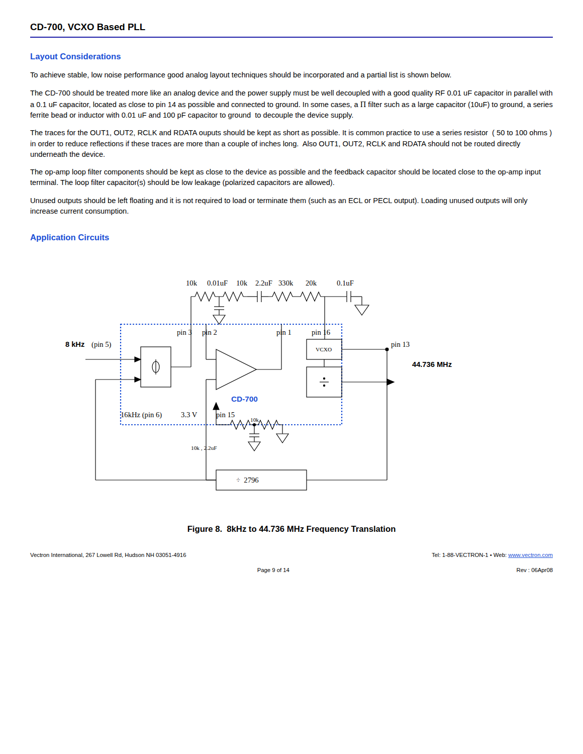CD-700, VCXO Based PLL
Layout Considerations
To achieve stable, low noise performance good analog layout techniques should be incorporated and a partial list is shown below.
The CD-700 should be treated more like an analog device and the power supply must be well decoupled with a good quality RF 0.01 uF capacitor in parallel with a 0.1 uF capacitor, located as close to pin 14 as possible and connected to ground. In some cases, a Π filter such as a large capacitor (10uF) to ground, a series ferrite bead or inductor with 0.01 uF and 100 pF capacitor to ground to decouple the device supply.
The traces for the OUT1, OUT2, RCLK and RDATA ouputs should be kept as short as possible. It is common practice to use a series resistor ( 50 to 100 ohms ) in order to reduce reflections if these traces are more than a couple of inches long. Also OUT1, OUT2, RCLK and RDATA should not be routed directly underneath the device.
The op-amp loop filter components should be kept as close to the device as possible and the feedback capacitor should be located close to the op-amp input terminal. The loop filter capacitor(s) should be low leakage (polarized capacitors are allowed).
Unused outputs should be left floating and it is not required to load or terminate them (such as an ECL or PECL output). Loading unused outputs will only increase current consumption.
Application Circuits
10k 0.01uF 10k 2.2uF 330k 20k 0.1uF pin 3 pin 2 pin 1 pin 16 pin 13 pin 15 VCXO CD-700 8 kHz (pin 5) 16kHz (pin 6) 3.3 V 44.736 MHz 10k 10k , 2.2uF ÷ 2796
Figure 8. 8kHz to 44.736 MHz Frequency Translation
Vectron International, 267 Lowell Rd, Hudson NH 03051-4916 Tel: 1-88-VECTRON-1 • Web: www.vectron.com
Page 9 of 14 Rev : 06Apr08